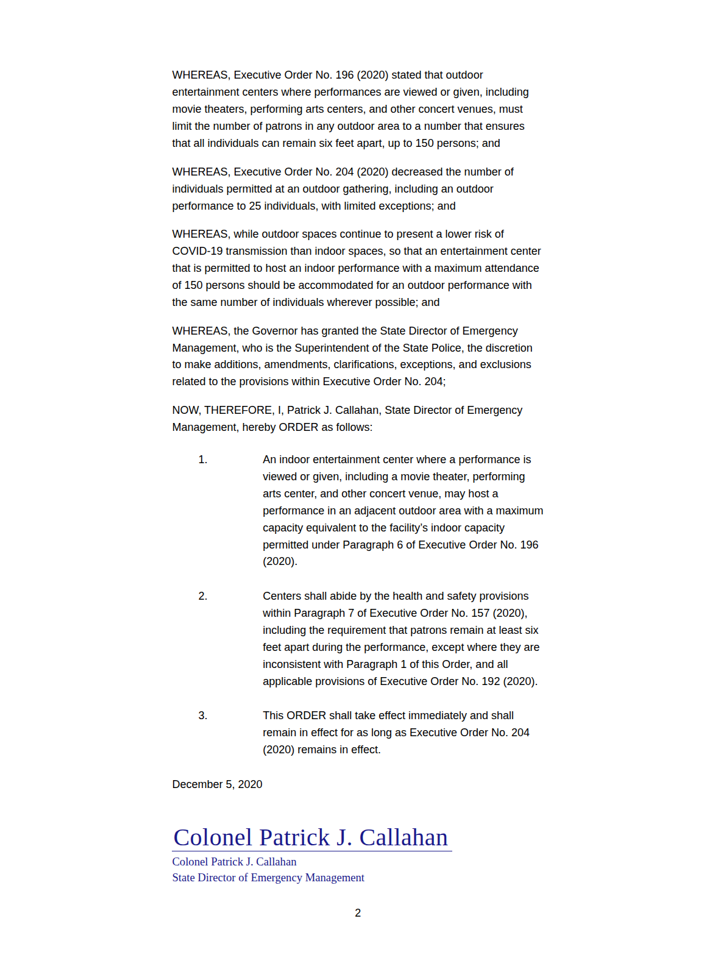WHEREAS, Executive Order No. 196 (2020) stated that outdoor entertainment centers where performances are viewed or given, including movie theaters, performing arts centers, and other concert venues, must limit the number of patrons in any outdoor area to a number that ensures that all individuals can remain six feet apart, up to 150 persons; and
WHEREAS, Executive Order No. 204 (2020) decreased the number of individuals permitted at an outdoor gathering, including an outdoor performance to 25 individuals, with limited exceptions; and
WHEREAS, while outdoor spaces continue to present a lower risk of COVID-19 transmission than indoor spaces, so that an entertainment center that is permitted to host an indoor performance with a maximum attendance of 150 persons should be accommodated for an outdoor performance with the same number of individuals wherever possible; and
WHEREAS, the Governor has granted the State Director of Emergency Management, who is the Superintendent of the State Police, the discretion to make additions, amendments, clarifications, exceptions, and exclusions related to the provisions within Executive Order No. 204;
NOW, THEREFORE, I, Patrick J. Callahan, State Director of Emergency Management, hereby ORDER as follows:
An indoor entertainment center where a performance is viewed or given, including a movie theater, performing arts center, and other concert venue, may host a performance in an adjacent outdoor area with a maximum capacity equivalent to the facility’s indoor capacity permitted under Paragraph 6 of Executive Order No. 196 (2020).
Centers shall abide by the health and safety provisions within Paragraph 7 of Executive Order No. 157 (2020), including the requirement that patrons remain at least six feet apart during the performance, except where they are inconsistent with Paragraph 1 of this Order, and all applicable provisions of Executive Order No. 192 (2020).
This ORDER shall take effect immediately and shall remain in effect for as long as Executive Order No. 204 (2020) remains in effect.
December 5, 2020
Colonel Patrick J. Callahan
Colonel Patrick J. Callahan
State Director of Emergency Management
2